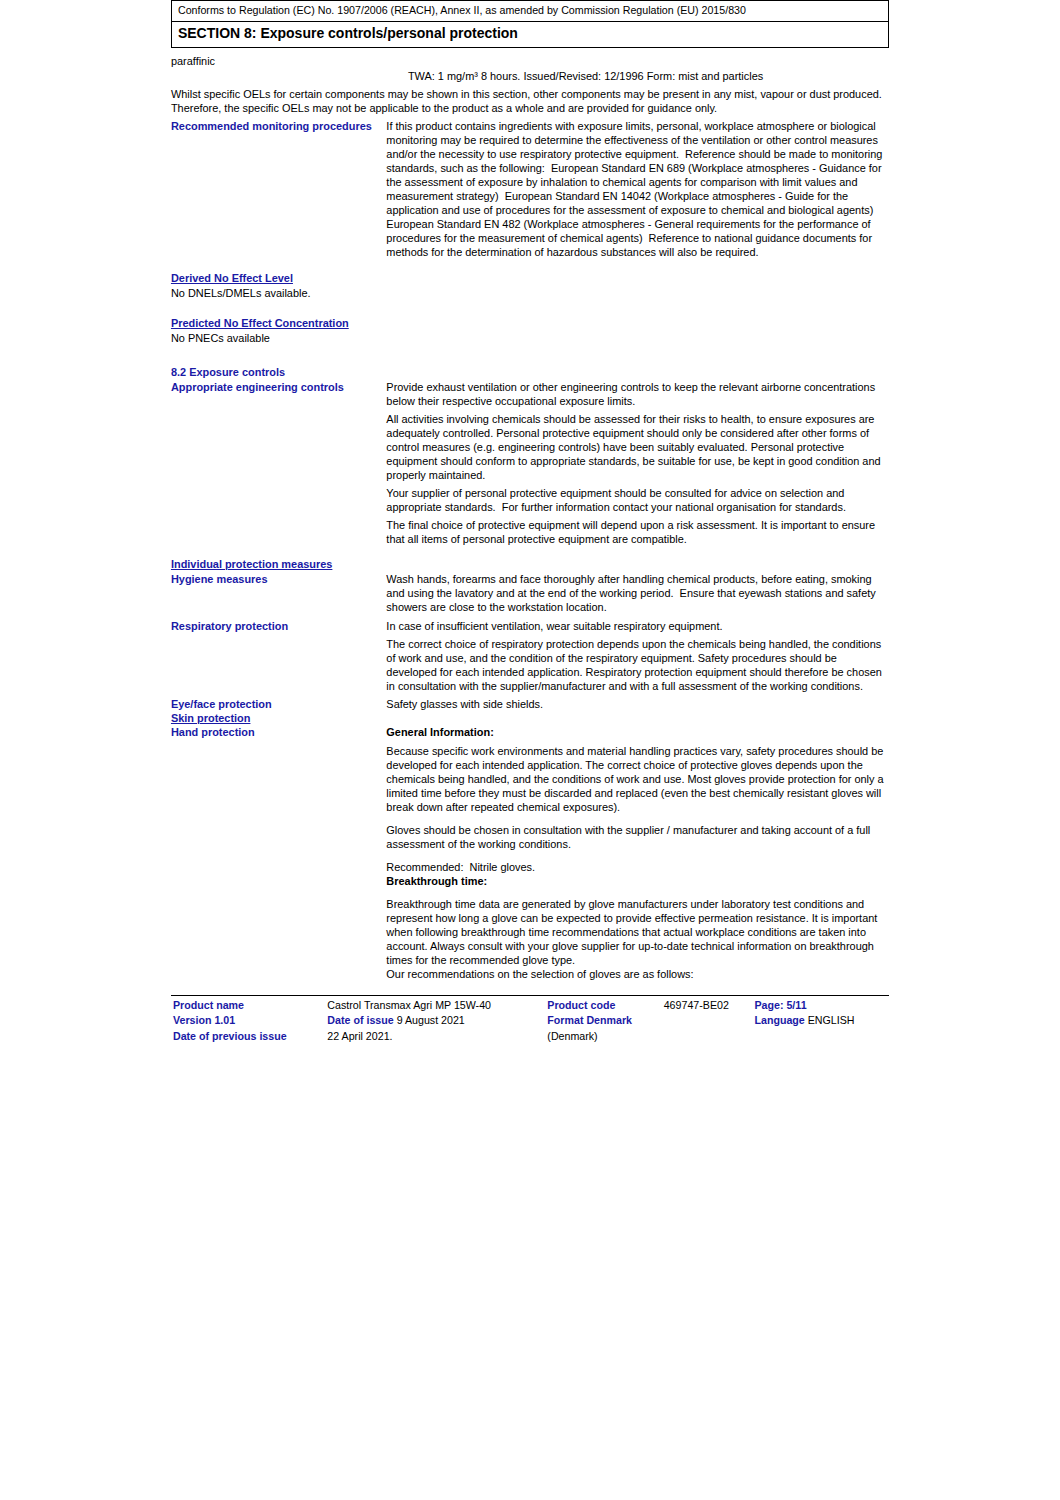Conforms to Regulation (EC) No. 1907/2006 (REACH), Annex II, as amended by Commission Regulation (EU) 2015/830
SECTION 8: Exposure controls/personal protection
paraffinic
TWA: 1 mg/m³ 8 hours. Issued/Revised: 12/1996 Form: mist and particles
Whilst specific OELs for certain components may be shown in this section, other components may be present in any mist, vapour or dust produced. Therefore, the specific OELs may not be applicable to the product as a whole and are provided for guidance only.
| Recommended monitoring procedures | If this product contains ingredients with exposure limits, personal, workplace atmosphere or biological monitoring may be required to determine the effectiveness of the ventilation or other control measures and/or the necessity to use respiratory protective equipment. Reference should be made to monitoring standards, such as the following: European Standard EN 689 (Workplace atmospheres - Guidance for the assessment of exposure by inhalation to chemical agents for comparison with limit values and measurement strategy) European Standard EN 14042 (Workplace atmospheres - Guide for the application and use of procedures for the assessment of exposure to chemical and biological agents) European Standard EN 482 (Workplace atmospheres - General requirements for the performance of procedures for the measurement of chemical agents) Reference to national guidance documents for methods for the determination of hazardous substances will also be required. |
Derived No Effect Level
No DNELs/DMELs available.
Predicted No Effect Concentration
No PNECs available
8.2 Exposure controls
| Appropriate engineering controls | Provide exhaust ventilation or other engineering controls to keep the relevant airborne concentrations below their respective occupational exposure limits. All activities involving chemicals should be assessed for their risks to health, to ensure exposures are adequately controlled. Personal protective equipment should only be considered after other forms of control measures (e.g. engineering controls) have been suitably evaluated. Personal protective equipment should conform to appropriate standards, be suitable for use, be kept in good condition and properly maintained. Your supplier of personal protective equipment should be consulted for advice on selection and appropriate standards. For further information contact your national organisation for standards. The final choice of protective equipment will depend upon a risk assessment. It is important to ensure that all items of personal protective equipment are compatible. |
Individual protection measures
| Hygiene measures | Wash hands, forearms and face thoroughly after handling chemical products, before eating, smoking and using the lavatory and at the end of the working period. Ensure that eyewash stations and safety showers are close to the workstation location. |
| Respiratory protection | In case of insufficient ventilation, wear suitable respiratory equipment. The correct choice of respiratory protection depends upon the chemicals being handled, the conditions of work and use, and the condition of the respiratory equipment. Safety procedures should be developed for each intended application. Respiratory protection equipment should therefore be chosen in consultation with the supplier/manufacturer and with a full assessment of the working conditions. |
| Eye/face protection | Safety glasses with side shields. |
| Skin protection | |
| Hand protection | General Information: |
| | Because specific work environments and material handling practices vary, safety procedures should be developed for each intended application. The correct choice of protective gloves depends upon the chemicals being handled, and the conditions of work and use. Most gloves provide protection for only a limited time before they must be discarded and replaced (even the best chemically resistant gloves will break down after repeated chemical exposures). Gloves should be chosen in consultation with the supplier / manufacturer and taking account of a full assessment of the working conditions. Recommended: Nitrile gloves. Breakthrough time: Breakthrough time data are generated by glove manufacturers under laboratory test conditions and represent how long a glove can be expected to provide effective permeation resistance. It is important when following breakthrough time recommendations that actual workplace conditions are taken into account. Always consult with your glove supplier for up-to-date technical information on breakthrough times for the recommended glove type. Our recommendations on the selection of gloves are as follows: |
| Product name | Castrol Transmax Agri MP 15W-40 | Product code | 469747-BE02 | Page: 5/11 |
| Version 1.01 | Date of issue 9 August 2021 | Format Denmark | | Language ENGLISH |
| Date of previous issue | 22 April 2021. | (Denmark) | | |